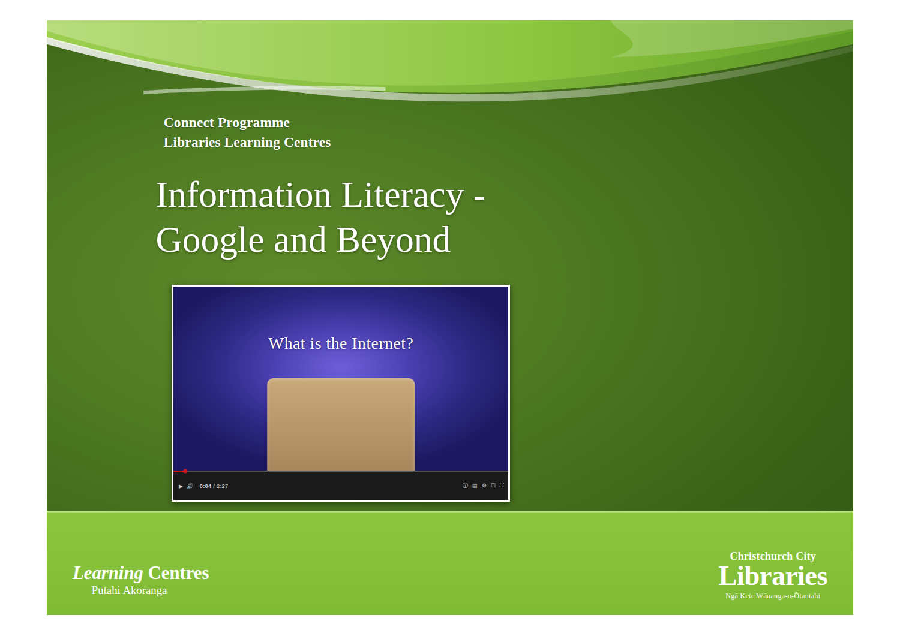Connect Programme
Libraries Learning Centres
Information Literacy -
Google and Beyond
What is the Internet?
▶ 🔊 0:04 / 2:27 ⓘ ▤ ⚙ ☐ ⛶
Learning Centres
Pūtahi Akoranga
Christchurch City
Libraries
Ngā Kete Wānanga-o-Ōtautahi